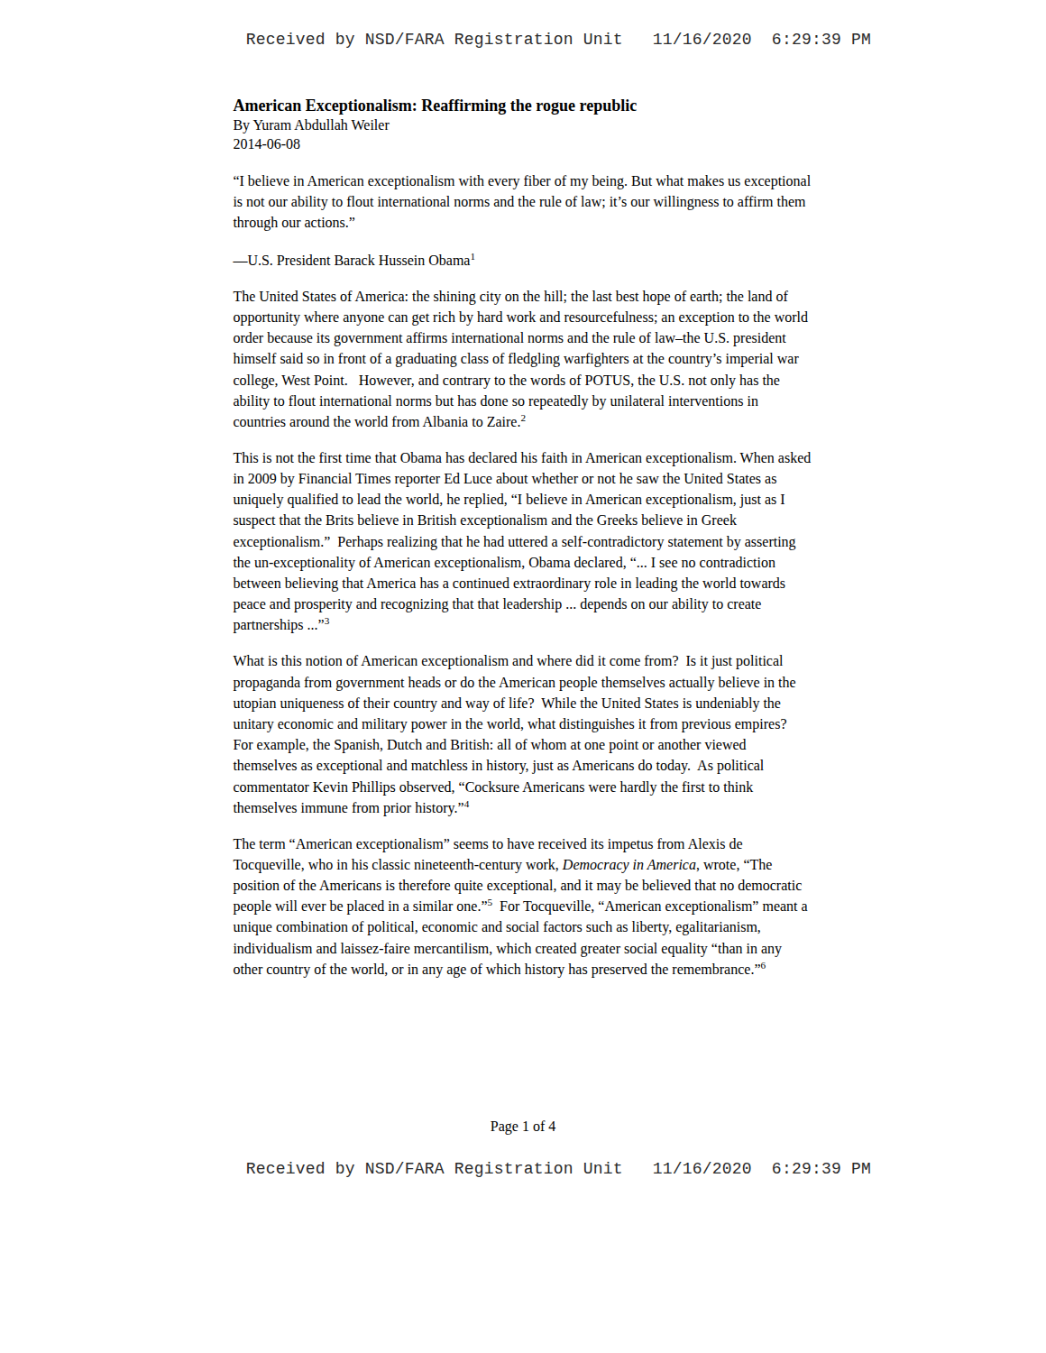Received by NSD/FARA Registration Unit 11/16/2020 6:29:39 PM
American Exceptionalism: Reaffirming the rogue republic
By Yuram Abdullah Weiler
2014-06-08
“I believe in American exceptionalism with every fiber of my being. But what makes us exceptional is not our ability to flout international norms and the rule of law; it’s our willingness to affirm them through our actions.”
—U.S. President Barack Hussein Obama1
The United States of America: the shining city on the hill; the last best hope of earth; the land of opportunity where anyone can get rich by hard work and resourcefulness; an exception to the world order because its government affirms international norms and the rule of law–the U.S. president himself said so in front of a graduating class of fledgling warfighters at the country’s imperial war college, West Point. However, and contrary to the words of POTUS, the U.S. not only has the ability to flout international norms but has done so repeatedly by unilateral interventions in countries around the world from Albania to Zaire.2
This is not the first time that Obama has declared his faith in American exceptionalism. When asked in 2009 by Financial Times reporter Ed Luce about whether or not he saw the United States as uniquely qualified to lead the world, he replied, “I believe in American exceptionalism, just as I suspect that the Brits believe in British exceptionalism and the Greeks believe in Greek exceptionalism.” Perhaps realizing that he had uttered a self-contradictory statement by asserting the un-exceptionality of American exceptionalism, Obama declared, “... I see no contradiction between believing that America has a continued extraordinary role in leading the world towards peace and prosperity and recognizing that that leadership ... depends on our ability to create partnerships ...”3
What is this notion of American exceptionalism and where did it come from? Is it just political propaganda from government heads or do the American people themselves actually believe in the utopian uniqueness of their country and way of life? While the United States is undeniably the unitary economic and military power in the world, what distinguishes it from previous empires? For example, the Spanish, Dutch and British: all of whom at one point or another viewed themselves as exceptional and matchless in history, just as Americans do today. As political commentator Kevin Phillips observed, “Cocksure Americans were hardly the first to think themselves immune from prior history.”4
The term “American exceptionalism” seems to have received its impetus from Alexis de Tocqueville, who in his classic nineteenth-century work, Democracy in America, wrote, “The position of the Americans is therefore quite exceptional, and it may be believed that no democratic people will ever be placed in a similar one.”5 For Tocqueville, “American exceptionalism” meant a unique combination of political, economic and social factors such as liberty, egalitarianism, individualism and laissez-faire mercantilism, which created greater social equality “than in any other country of the world, or in any age of which history has preserved the remembrance.”6
Page 1 of 4
Received by NSD/FARA Registration Unit 11/16/2020 6:29:39 PM